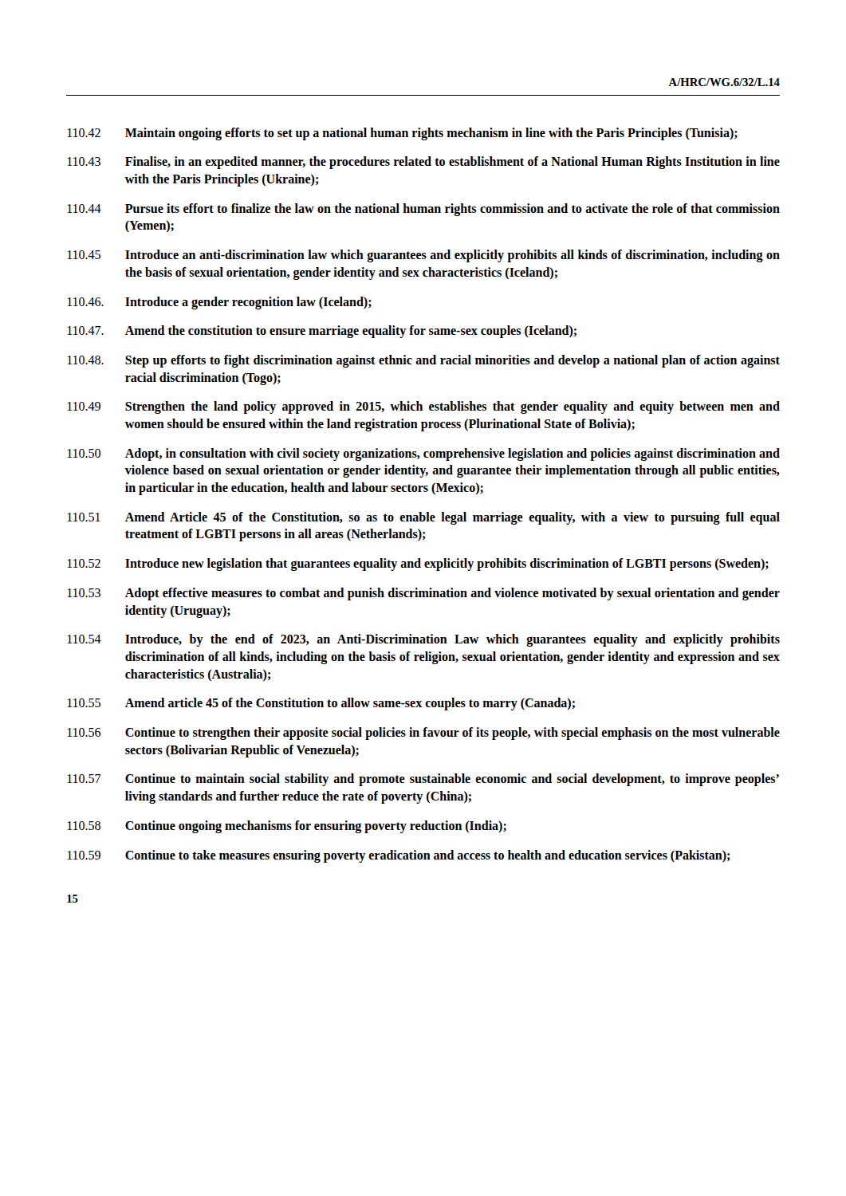A/HRC/WG.6/32/L.14
| 110.42 | Maintain ongoing efforts to set up a national human rights mechanism in line with the Paris Principles (Tunisia); |
| 110.43 | Finalise, in an expedited manner, the procedures related to establishment of a National Human Rights Institution in line with the Paris Principles (Ukraine); |
| 110.44 | Pursue its effort to finalize the law on the national human rights commission and to activate the role of that commission (Yemen); |
| 110.45 | Introduce an anti-discrimination law which guarantees and explicitly prohibits all kinds of discrimination, including on the basis of sexual orientation, gender identity and sex characteristics (Iceland); |
| 110.46. | Introduce a gender recognition law (Iceland); |
| 110.47. | Amend the constitution to ensure marriage equality for same-sex couples (Iceland); |
| 110.48. | Step up efforts to fight discrimination against ethnic and racial minorities and develop a national plan of action against racial discrimination (Togo); |
| 110.49 | Strengthen the land policy approved in 2015, which establishes that gender equality and equity between men and women should be ensured within the land registration process (Plurinational State of Bolivia); |
| 110.50 | Adopt, in consultation with civil society organizations, comprehensive legislation and policies against discrimination and violence based on sexual orientation or gender identity, and guarantee their implementation through all public entities, in particular in the education, health and labour sectors (Mexico); |
| 110.51 | Amend Article 45 of the Constitution, so as to enable legal marriage equality, with a view to pursuing full equal treatment of LGBTI persons in all areas (Netherlands); |
| 110.52 | Introduce new legislation that guarantees equality and explicitly prohibits discrimination of LGBTI persons (Sweden); |
| 110.53 | Adopt effective measures to combat and punish discrimination and violence motivated by sexual orientation and gender identity (Uruguay); |
| 110.54 | Introduce, by the end of 2023, an Anti-Discrimination Law which guarantees equality and explicitly prohibits discrimination of all kinds, including on the basis of religion, sexual orientation, gender identity and expression and sex characteristics (Australia); |
| 110.55 | Amend article 45 of the Constitution to allow same-sex couples to marry (Canada); |
| 110.56 | Continue to strengthen their apposite social policies in favour of its people, with special emphasis on the most vulnerable sectors (Bolivarian Republic of Venezuela); |
| 110.57 | Continue to maintain social stability and promote sustainable economic and social development, to improve peoples’ living standards and further reduce the rate of poverty (China); |
| 110.58 | Continue ongoing mechanisms for ensuring poverty reduction (India); |
| 110.59 | Continue to take measures ensuring poverty eradication and access to health and education services (Pakistan); |
15